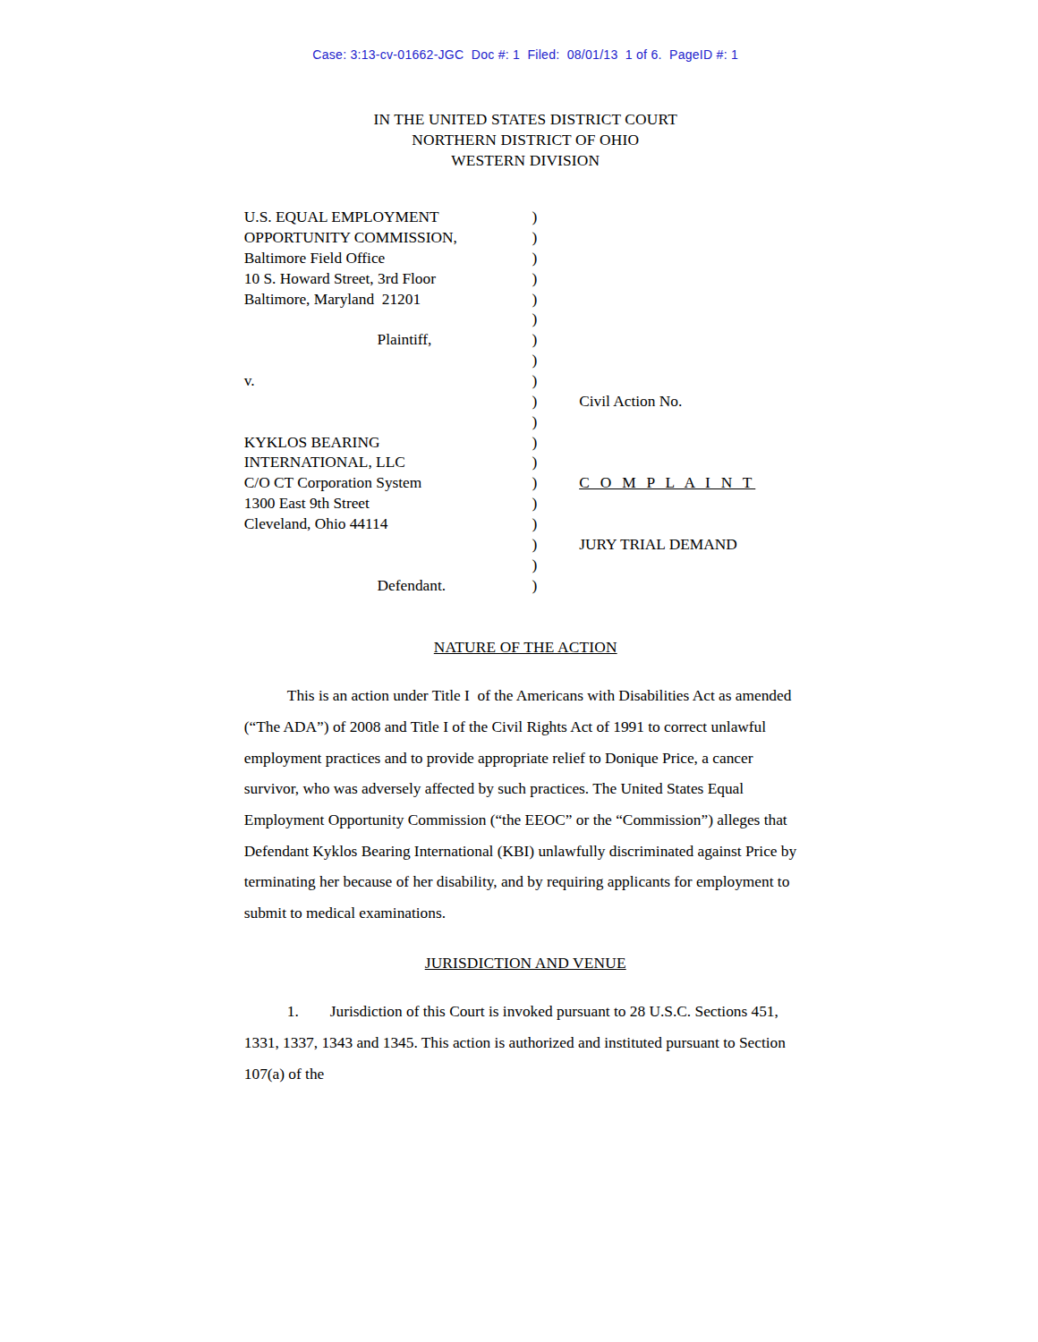Case: 3:13-cv-01662-JGC Doc #: 1 Filed: 08/01/13 1 of 6. PageID #: 1
IN THE UNITED STATES DISTRICT COURT
NORTHERN DISTRICT OF OHIO
WESTERN DIVISION
| U.S. EQUAL EMPLOYMENT | ) | |
| OPPORTUNITY COMMISSION, | ) | |
| Baltimore Field Office | ) | |
| 10 S. Howard Street, 3rd Floor | ) | |
| Baltimore, Maryland 21201 | ) | |
| | ) | |
| Plaintiff, | ) | |
| | ) | |
| v. | ) | |
| | ) | Civil Action No. |
| | ) | |
| KYKLOS BEARING | ) | |
| INTERNATIONAL, LLC | ) | |
| C/O CT Corporation System | ) | C O M P L A I N T |
| 1300 East 9th Street | ) | |
| Cleveland, Ohio 44114 | ) | |
| | ) | JURY TRIAL DEMAND |
| | ) | |
| Defendant. | ) | |
NATURE OF THE ACTION
This is an action under Title I of the Americans with Disabilities Act as amended (“The ADA”) of 2008 and Title I of the Civil Rights Act of 1991 to correct unlawful employment practices and to provide appropriate relief to Donique Price, a cancer survivor, who was adversely affected by such practices. The United States Equal Employment Opportunity Commission (“the EEOC” or the “Commission”) alleges that Defendant Kyklos Bearing International (KBI) unlawfully discriminated against Price by terminating her because of her disability, and by requiring applicants for employment to submit to medical examinations.
JURISDICTION AND VENUE
1. Jurisdiction of this Court is invoked pursuant to 28 U.S.C. Sections 451, 1331, 1337, 1343 and 1345. This action is authorized and instituted pursuant to Section 107(a) of the